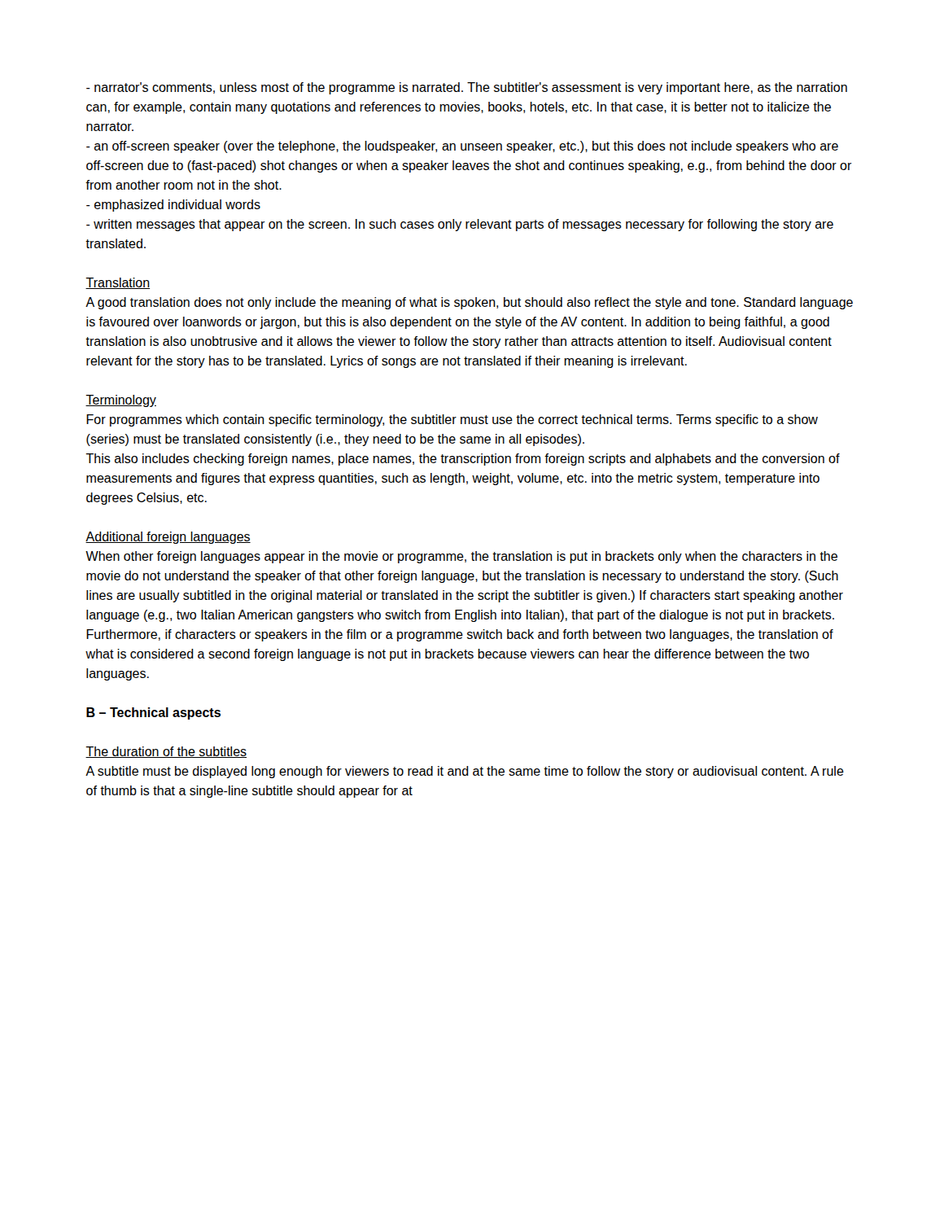- narrator's comments, unless most of the programme is narrated. The subtitler's assessment is very important here, as the narration can, for example, contain many quotations and references to movies, books, hotels, etc. In that case, it is better not to italicize the narrator.
- an off-screen speaker (over the telephone, the loudspeaker, an unseen speaker, etc.), but this does not include speakers who are off-screen due to (fast-paced) shot changes or when a speaker leaves the shot and continues speaking, e.g., from behind the door or from another room not in the shot.
- emphasized individual words
- written messages that appear on the screen. In such cases only relevant parts of messages necessary for following the story are translated.
Translation
A good translation does not only include the meaning of what is spoken, but should also reflect the style and tone. Standard language is favoured over loanwords or jargon, but this is also dependent on the style of the AV content. In addition to being faithful, a good translation is also unobtrusive and it allows the viewer to follow the story rather than attracts attention to itself. Audiovisual content relevant for the story has to be translated. Lyrics of songs are not translated if their meaning is irrelevant.
Terminology
For programmes which contain specific terminology, the subtitler must use the correct technical terms. Terms specific to a show (series) must be translated consistently (i.e., they need to be the same in all episodes).
This also includes checking foreign names, place names, the transcription from foreign scripts and alphabets and the conversion of measurements and figures that express quantities, such as length, weight, volume, etc. into the metric system, temperature into degrees Celsius, etc.
Additional foreign languages
When other foreign languages appear in the movie or programme, the translation is put in brackets only when the characters in the movie do not understand the speaker of that other foreign language, but the translation is necessary to understand the story. (Such lines are usually subtitled in the original material or translated in the script the subtitler is given.) If characters start speaking another language (e.g., two Italian American gangsters who switch from English into Italian), that part of the dialogue is not put in brackets. Furthermore, if characters or speakers in the film or a programme switch back and forth between two languages, the translation of what is considered a second foreign language is not put in brackets because viewers can hear the difference between the two languages.
B – Technical aspects
The duration of the subtitles
A subtitle must be displayed long enough for viewers to read it and at the same time to follow the story or audiovisual content. A rule of thumb is that a single-line subtitle should appear for at